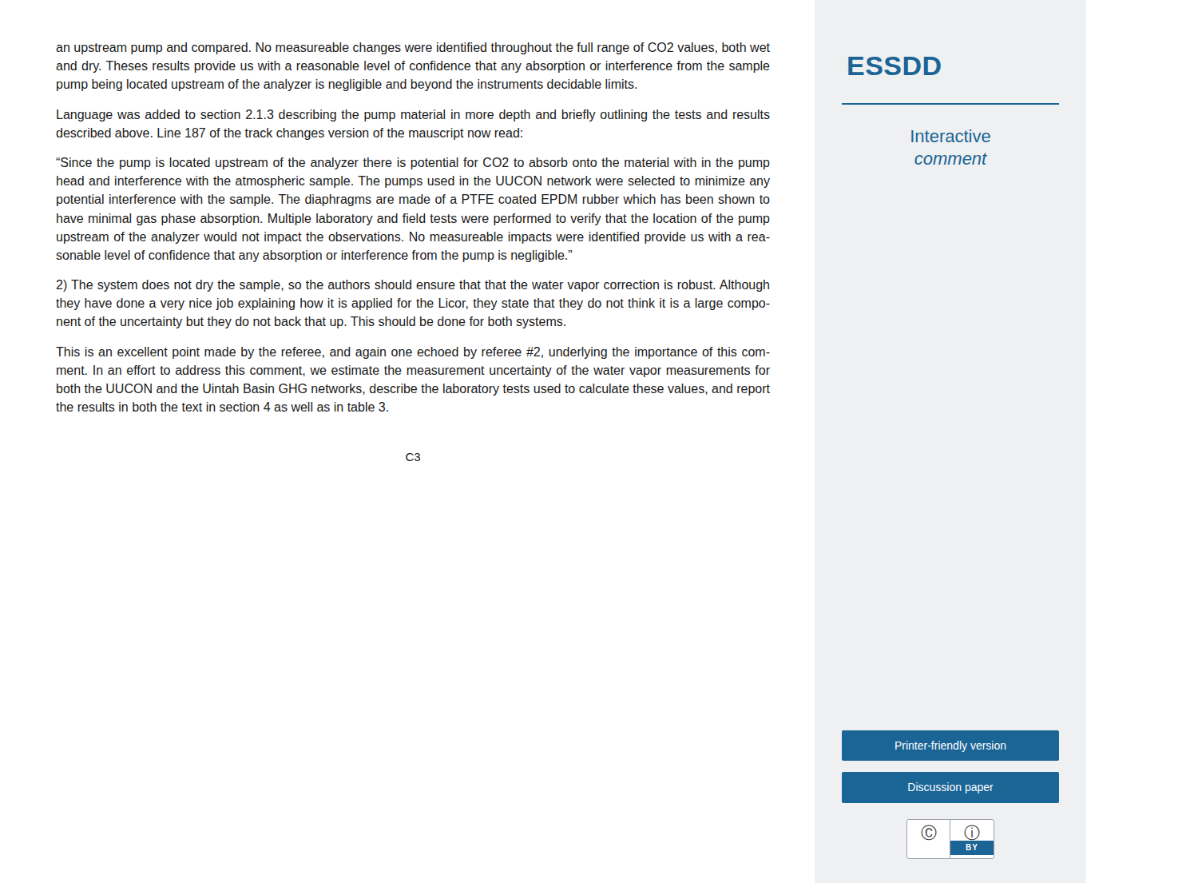an upstream pump and compared. No measureable changes were identified throughout the full range of CO2 values, both wet and dry. Theses results provide us with a reasonable level of confidence that any absorption or interference from the sample pump being located upstream of the analyzer is negligible and beyond the instruments decidable limits.
Language was added to section 2.1.3 describing the pump material in more depth and briefly outlining the tests and results described above. Line 187 of the track changes version of the mauscript now read:
“Since the pump is located upstream of the analyzer there is potential for CO2 to absorb onto the material with in the pump head and interference with the atmospheric sample. The pumps used in the UUCON network were selected to minimize any potential interference with the sample. The diaphragms are made of a PTFE coated EPDM rubber which has been shown to have minimal gas phase absorption. Multiple laboratory and field tests were performed to verify that the location of the pump upstream of the analyzer would not impact the observations. No measureable impacts were identified provide us with a reasonable level of confidence that any absorption or interference from the pump is negligible.”
2) The system does not dry the sample, so the authors should ensure that that the water vapor correction is robust. Although they have done a very nice job explaining how it is applied for the Licor, they state that they do not think it is a large component of the uncertainty but they do not back that up. This should be done for both systems.
This is an excellent point made by the referee, and again one echoed by referee #2, underlying the importance of this comment. In an effort to address this comment, we estimate the measurement uncertainty of the water vapor measurements for both the UUCON and the Uintah Basin GHG networks, describe the laboratory tests used to calculate these values, and report the results in both the text in section 4 as well as in table 3.
C3
ESSDD
Interactive
comment
Printer-friendly version Discussion paper
Ⓒ
ⓘ
BY